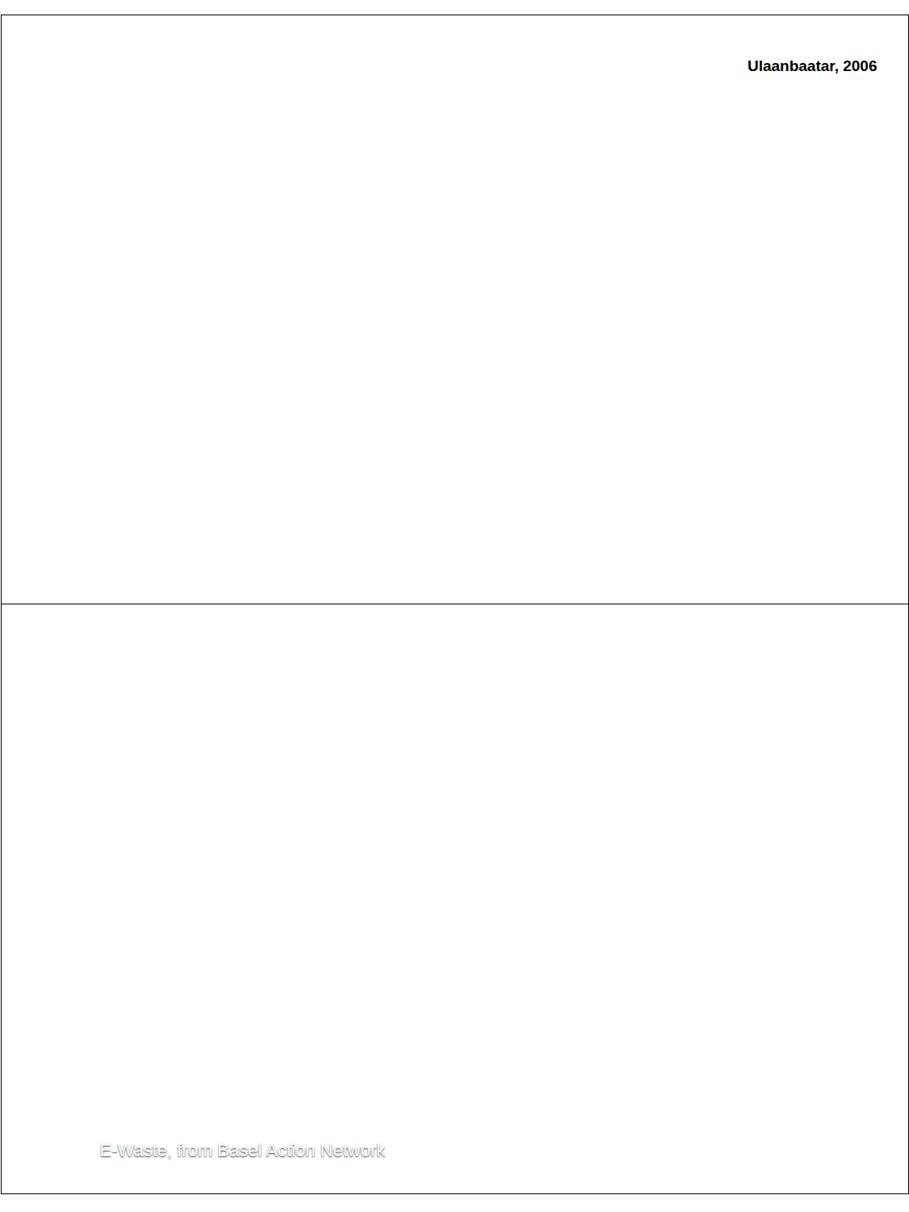Ulaanbaatar, 2006
E-Waste, from Basel Action Network